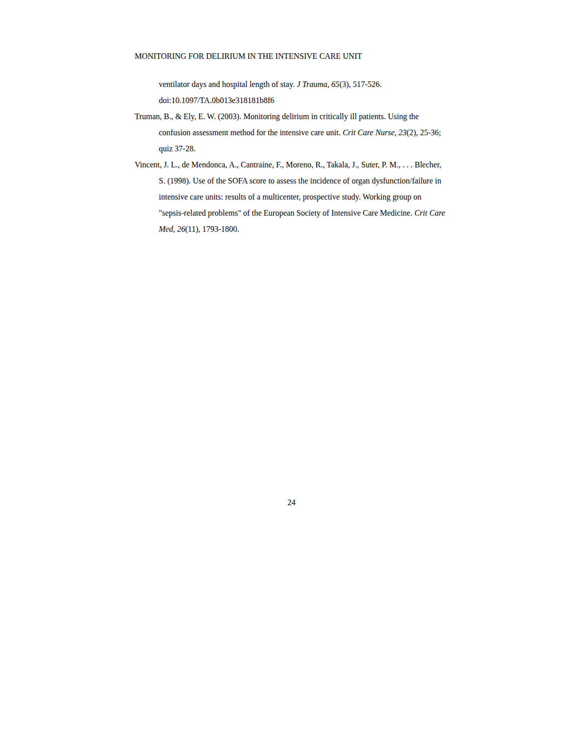Monitoring for Delirium in the Intensive Care Unit
ventilator days and hospital length of stay. J Trauma, 65(3), 517-526. doi:10.1097/TA.0b013e318181b8f6
Truman, B., & Ely, E. W. (2003). Monitoring delirium in critically ill patients. Using the confusion assessment method for the intensive care unit. Crit Care Nurse, 23(2), 25-36; quiz 37-28.
Vincent, J. L., de Mendonca, A., Cantraine, F., Moreno, R., Takala, J., Suter, P. M., . . . Blecher, S. (1998). Use of the SOFA score to assess the incidence of organ dysfunction/failure in intensive care units: results of a multicenter, prospective study. Working group on "sepsis-related problems" of the European Society of Intensive Care Medicine. Crit Care Med, 26(11), 1793-1800.
24